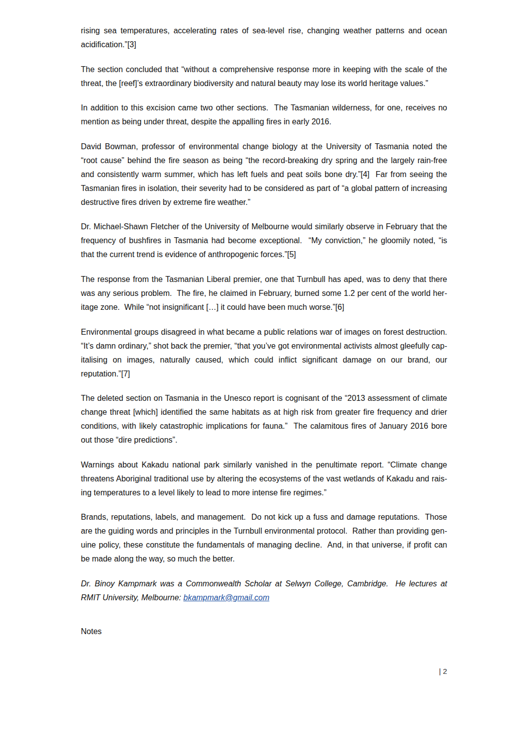rising sea temperatures, accelerating rates of sea-level rise, changing weather patterns and ocean acidification.”[3]
The section concluded that “without a comprehensive response more in keeping with the scale of the threat, the [reef]’s extraordinary biodiversity and natural beauty may lose its world heritage values.”
In addition to this excision came two other sections. The Tasmanian wilderness, for one, receives no mention as being under threat, despite the appalling fires in early 2016.
David Bowman, professor of environmental change biology at the University of Tasmania noted the “root cause” behind the fire season as being “the record-breaking dry spring and the largely rain-free and consistently warm summer, which has left fuels and peat soils bone dry.”[4] Far from seeing the Tasmanian fires in isolation, their severity had to be considered as part of “a global pattern of increasing destructive fires driven by extreme fire weather.”
Dr. Michael-Shawn Fletcher of the University of Melbourne would similarly observe in February that the frequency of bushfires in Tasmania had become exceptional. “My conviction,” he gloomily noted, “is that the current trend is evidence of anthropogenic forces.”[5]
The response from the Tasmanian Liberal premier, one that Turnbull has aped, was to deny that there was any serious problem. The fire, he claimed in February, burned some 1.2 per cent of the world heritage zone. While “not insignificant […] it could have been much worse.”[6]
Environmental groups disagreed in what became a public relations war of images on forest destruction. “It’s damn ordinary,” shot back the premier, “that you’ve got environmental activists almost gleefully capitalising on images, naturally caused, which could inflict significant damage on our brand, our reputation.”[7]
The deleted section on Tasmania in the Unesco report is cognisant of the “2013 assessment of climate change threat [which] identified the same habitats as at high risk from greater fire frequency and drier conditions, with likely catastrophic implications for fauna.” The calamitous fires of January 2016 bore out those “dire predictions”.
Warnings about Kakadu national park similarly vanished in the penultimate report. “Climate change threatens Aboriginal traditional use by altering the ecosystems of the vast wetlands of Kakadu and raising temperatures to a level likely to lead to more intense fire regimes.”
Brands, reputations, labels, and management. Do not kick up a fuss and damage reputations. Those are the guiding words and principles in the Turnbull environmental protocol. Rather than providing genuine policy, these constitute the fundamentals of managing decline. And, in that universe, if profit can be made along the way, so much the better.
Dr. Binoy Kampmark was a Commonwealth Scholar at Selwyn College, Cambridge. He lectures at RMIT University, Melbourne: bkampmark@gmail.com
Notes
| 2